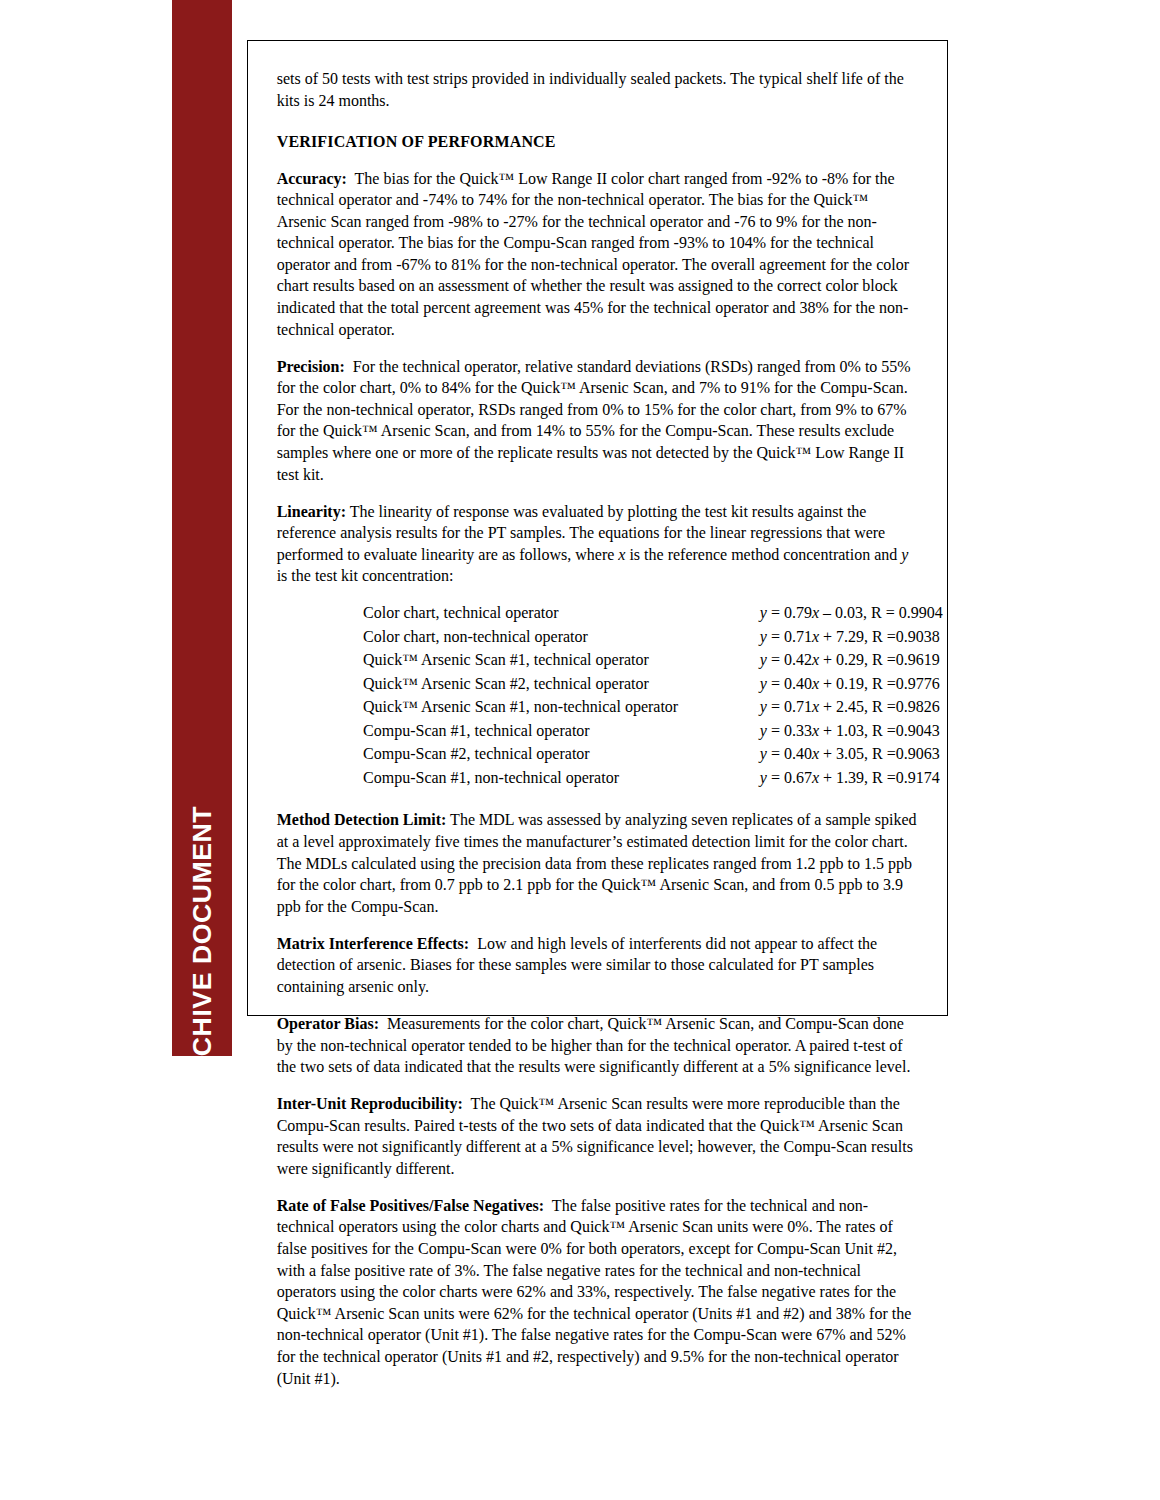US EPA ARCHIVE DOCUMENT
sets of 50 tests with test strips provided in individually sealed packets. The typical shelf life of the kits is 24 months.
VERIFICATION OF PERFORMANCE
Accuracy: The bias for the Quick™ Low Range II color chart ranged from -92% to -8% for the technical operator and -74% to 74% for the non-technical operator. The bias for the Quick™ Arsenic Scan ranged from -98% to -27% for the technical operator and -76 to 9% for the non-technical operator. The bias for the Compu-Scan ranged from -93% to 104% for the technical operator and from -67% to 81% for the non-technical operator. The overall agreement for the color chart results based on an assessment of whether the result was assigned to the correct color block indicated that the total percent agreement was 45% for the technical operator and 38% for the non-technical operator.
Precision: For the technical operator, relative standard deviations (RSDs) ranged from 0% to 55% for the color chart, 0% to 84% for the Quick™ Arsenic Scan, and 7% to 91% for the Compu-Scan. For the non-technical operator, RSDs ranged from 0% to 15% for the color chart, from 9% to 67% for the Quick™ Arsenic Scan, and from 14% to 55% for the Compu-Scan. These results exclude samples where one or more of the replicate results was not detected by the Quick™ Low Range II test kit.
Linearity: The linearity of response was evaluated by plotting the test kit results against the reference analysis results for the PT samples. The equations for the linear regressions that were performed to evaluate linearity are as follows, where x is the reference method concentration and y is the test kit concentration:
| Color chart, technical operator | y = 0.79 x – 0.03, R = 0.9904 |
| Color chart, non-technical operator | y = 0.71 x + 7.29, R =0.9038 |
| Quick™ Arsenic Scan #1, technical operator | y = 0.42 x + 0.29, R =0.9619 |
| Quick™ Arsenic Scan #2, technical operator | y = 0.40 x + 0.19, R =0.9776 |
| Quick™ Arsenic Scan #1, non-technical operator | y = 0.71 x + 2.45, R =0.9826 |
| Compu-Scan #1, technical operator | y = 0.33 x + 1.03, R =0.9043 |
| Compu-Scan #2, technical operator | y = 0.40 x + 3.05, R =0.9063 |
| Compu-Scan #1, non-technical operator | y = 0.67 x + 1.39, R =0.9174 |
Method Detection Limit: The MDL was assessed by analyzing seven replicates of a sample spiked at a level approximately five times the manufacturer’s estimated detection limit for the color chart. The MDLs calculated using the precision data from these replicates ranged from 1.2 ppb to 1.5 ppb for the color chart, from 0.7 ppb to 2.1 ppb for the Quick™ Arsenic Scan, and from 0.5 ppb to 3.9 ppb for the Compu-Scan.
Matrix Interference Effects: Low and high levels of interferents did not appear to affect the detection of arsenic. Biases for these samples were similar to those calculated for PT samples containing arsenic only.
Operator Bias: Measurements for the color chart, Quick™ Arsenic Scan, and Compu-Scan done by the non-technical operator tended to be higher than for the technical operator. A paired t-test of the two sets of data indicated that the results were significantly different at a 5% significance level.
Inter-Unit Reproducibility: The Quick™ Arsenic Scan results were more reproducible than the Compu-Scan results. Paired t-tests of the two sets of data indicated that the Quick™ Arsenic Scan results were not significantly different at a 5% significance level; however, the Compu-Scan results were significantly different.
Rate of False Positives/False Negatives: The false positive rates for the technical and non-technical operators using the color charts and Quick™ Arsenic Scan units were 0%. The rates of false positives for the Compu-Scan were 0% for both operators, except for Compu-Scan Unit #2, with a false positive rate of 3%. The false negative rates for the technical and non-technical operators using the color charts were 62% and 33%, respectively. The false negative rates for the Quick™ Arsenic Scan units were 62% for the technical operator (Units #1 and #2) and 38% for the non-technical operator (Unit #1). The false negative rates for the Compu-Scan were 67% and 52% for the technical operator (Units #1 and #2, respectively) and 9.5% for the non-technical operator (Unit #1).